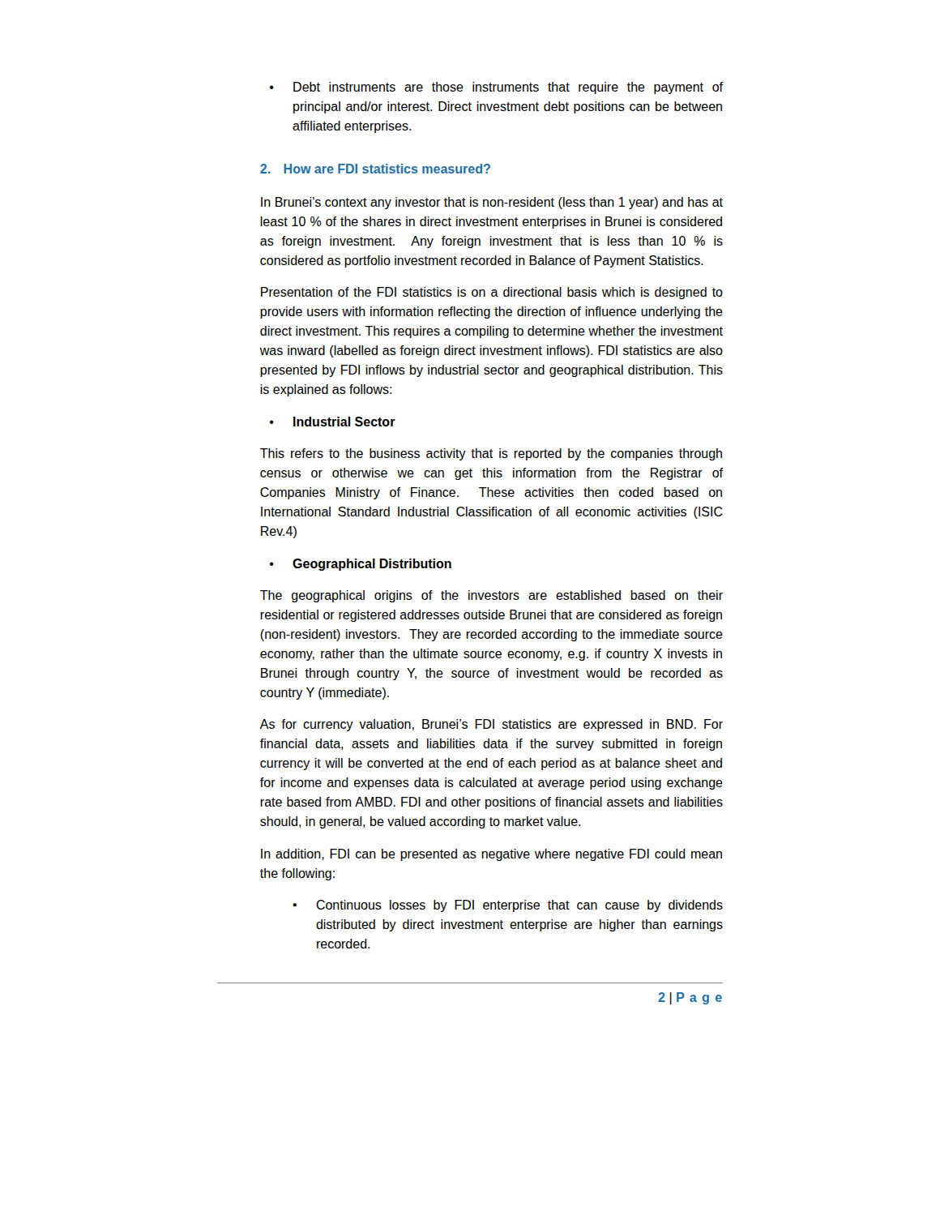Debt instruments are those instruments that require the payment of principal and/or interest. Direct investment debt positions can be between affiliated enterprises.
2. How are FDI statistics measured?
In Brunei’s context any investor that is non-resident (less than 1 year) and has at least 10 % of the shares in direct investment enterprises in Brunei is considered as foreign investment. Any foreign investment that is less than 10 % is considered as portfolio investment recorded in Balance of Payment Statistics.
Presentation of the FDI statistics is on a directional basis which is designed to provide users with information reflecting the direction of influence underlying the direct investment. This requires a compiling to determine whether the investment was inward (labelled as foreign direct investment inflows). FDI statistics are also presented by FDI inflows by industrial sector and geographical distribution. This is explained as follows:
Industrial Sector
This refers to the business activity that is reported by the companies through census or otherwise we can get this information from the Registrar of Companies Ministry of Finance. These activities then coded based on International Standard Industrial Classification of all economic activities (ISIC Rev.4)
Geographical Distribution
The geographical origins of the investors are established based on their residential or registered addresses outside Brunei that are considered as foreign (non-resident) investors. They are recorded according to the immediate source economy, rather than the ultimate source economy, e.g. if country X invests in Brunei through country Y, the source of investment would be recorded as country Y (immediate).
As for currency valuation, Brunei’s FDI statistics are expressed in BND. For financial data, assets and liabilities data if the survey submitted in foreign currency it will be converted at the end of each period as at balance sheet and for income and expenses data is calculated at average period using exchange rate based from AMBD. FDI and other positions of financial assets and liabilities should, in general, be valued according to market value.
In addition, FDI can be presented as negative where negative FDI could mean the following:
Continuous losses by FDI enterprise that can cause by dividends distributed by direct investment enterprise are higher than earnings recorded.
2 | P a g e